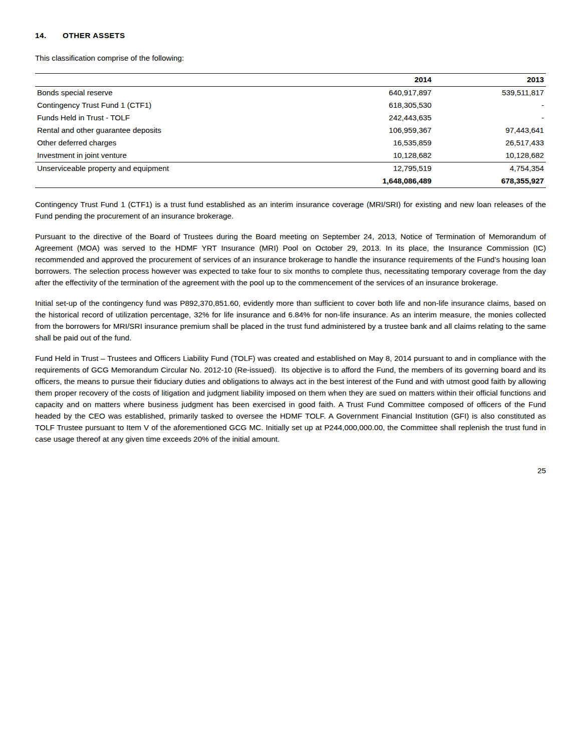14. OTHER ASSETS
This classification comprise of the following:
| | 2014 | 2013 |
| --- | --- | --- |
| Bonds special reserve | 640,917,897 | 539,511,817 |
| Contingency Trust Fund 1 (CTF1) | 618,305,530 | - |
| Funds Held in Trust - TOLF | 242,443,635 | - |
| Rental and other guarantee deposits | 106,959,367 | 97,443,641 |
| Other deferred charges | 16,535,859 | 26,517,433 |
| Investment in joint venture | 10,128,682 | 10,128,682 |
| Unserviceable property and equipment | 12,795,519 | 4,754,354 |
| | 1,648,086,489 | 678,355,927 |
Contingency Trust Fund 1 (CTF1) is a trust fund established as an interim insurance coverage (MRI/SRI) for existing and new loan releases of the Fund pending the procurement of an insurance brokerage.
Pursuant to the directive of the Board of Trustees during the Board meeting on September 24, 2013, Notice of Termination of Memorandum of Agreement (MOA) was served to the HDMF YRT Insurance (MRI) Pool on October 29, 2013. In its place, the Insurance Commission (IC) recommended and approved the procurement of services of an insurance brokerage to handle the insurance requirements of the Fund’s housing loan borrowers. The selection process however was expected to take four to six months to complete thus, necessitating temporary coverage from the day after the effectivity of the termination of the agreement with the pool up to the commencement of the services of an insurance brokerage.
Initial set-up of the contingency fund was P892,370,851.60, evidently more than sufficient to cover both life and non-life insurance claims, based on the historical record of utilization percentage, 32% for life insurance and 6.84% for non-life insurance. As an interim measure, the monies collected from the borrowers for MRI/SRI insurance premium shall be placed in the trust fund administered by a trustee bank and all claims relating to the same shall be paid out of the fund.
Fund Held in Trust – Trustees and Officers Liability Fund (TOLF) was created and established on May 8, 2014 pursuant to and in compliance with the requirements of GCG Memorandum Circular No. 2012-10 (Re-issued). Its objective is to afford the Fund, the members of its governing board and its officers, the means to pursue their fiduciary duties and obligations to always act in the best interest of the Fund and with utmost good faith by allowing them proper recovery of the costs of litigation and judgment liability imposed on them when they are sued on matters within their official functions and capacity and on matters where business judgment has been exercised in good faith. A Trust Fund Committee composed of officers of the Fund headed by the CEO was established, primarily tasked to oversee the HDMF TOLF. A Government Financial Institution (GFI) is also constituted as TOLF Trustee pursuant to Item V of the aforementioned GCG MC. Initially set up at P244,000,000.00, the Committee shall replenish the trust fund in case usage thereof at any given time exceeds 20% of the initial amount.
25